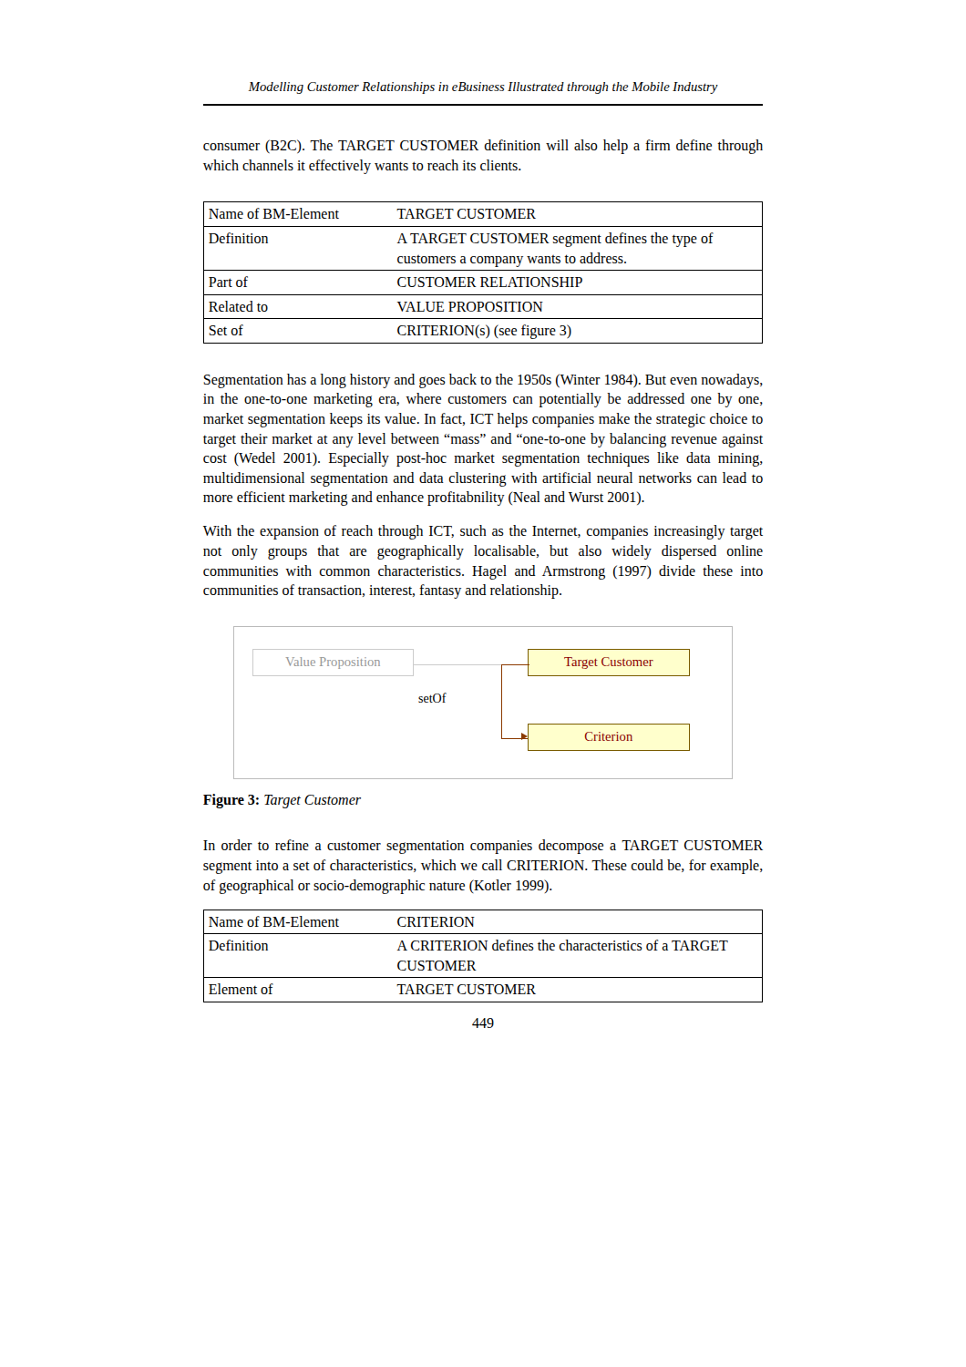Modelling Customer Relationships in eBusiness Illustrated through the Mobile Industry
consumer (B2C). The TARGET CUSTOMER definition will also help a firm define through which channels it effectively wants to reach its clients.
| Name of BM-Element | TARGET CUSTOMER |
| Definition | A TARGET CUSTOMER segment defines the type of customers a company wants to address. |
| Part of | CUSTOMER RELATIONSHIP |
| Related to | VALUE PROPOSITION |
| Set of | CRITERION(s) (see figure 3) |
Segmentation has a long history and goes back to the 1950s (Winter 1984). But even nowadays, in the one-to-one marketing era, where customers can potentially be addressed one by one, market segmentation keeps its value. In fact, ICT helps companies make the strategic choice to target their market at any level between “mass” and “one-to-one by balancing revenue against cost (Wedel 2001). Especially post-hoc market segmentation techniques like data mining, multidimensional segmentation and data clustering with artificial neural networks can lead to more efficient marketing and enhance profitabnility (Neal and Wurst 2001).
With the expansion of reach through ICT, such as the Internet, companies increasingly target not only groups that are geographically localisable, but also widely dispersed online communities with common characteristics. Hagel and Armstrong (1997) divide these into communities of transaction, interest, fantasy and relationship.
Value Proposition
Target Customer
Criterion
setOf
Figure 3: Target Customer
In order to refine a customer segmentation companies decompose a TARGET CUSTOMER segment into a set of characteristics, which we call CRITERION. These could be, for example, of geographical or socio-demographic nature (Kotler 1999).
| Name of BM-Element | CRITERION |
| Definition | A CRITERION defines the characteristics of a TARGET CUSTOMER |
| Element of | TARGET CUSTOMER |
449